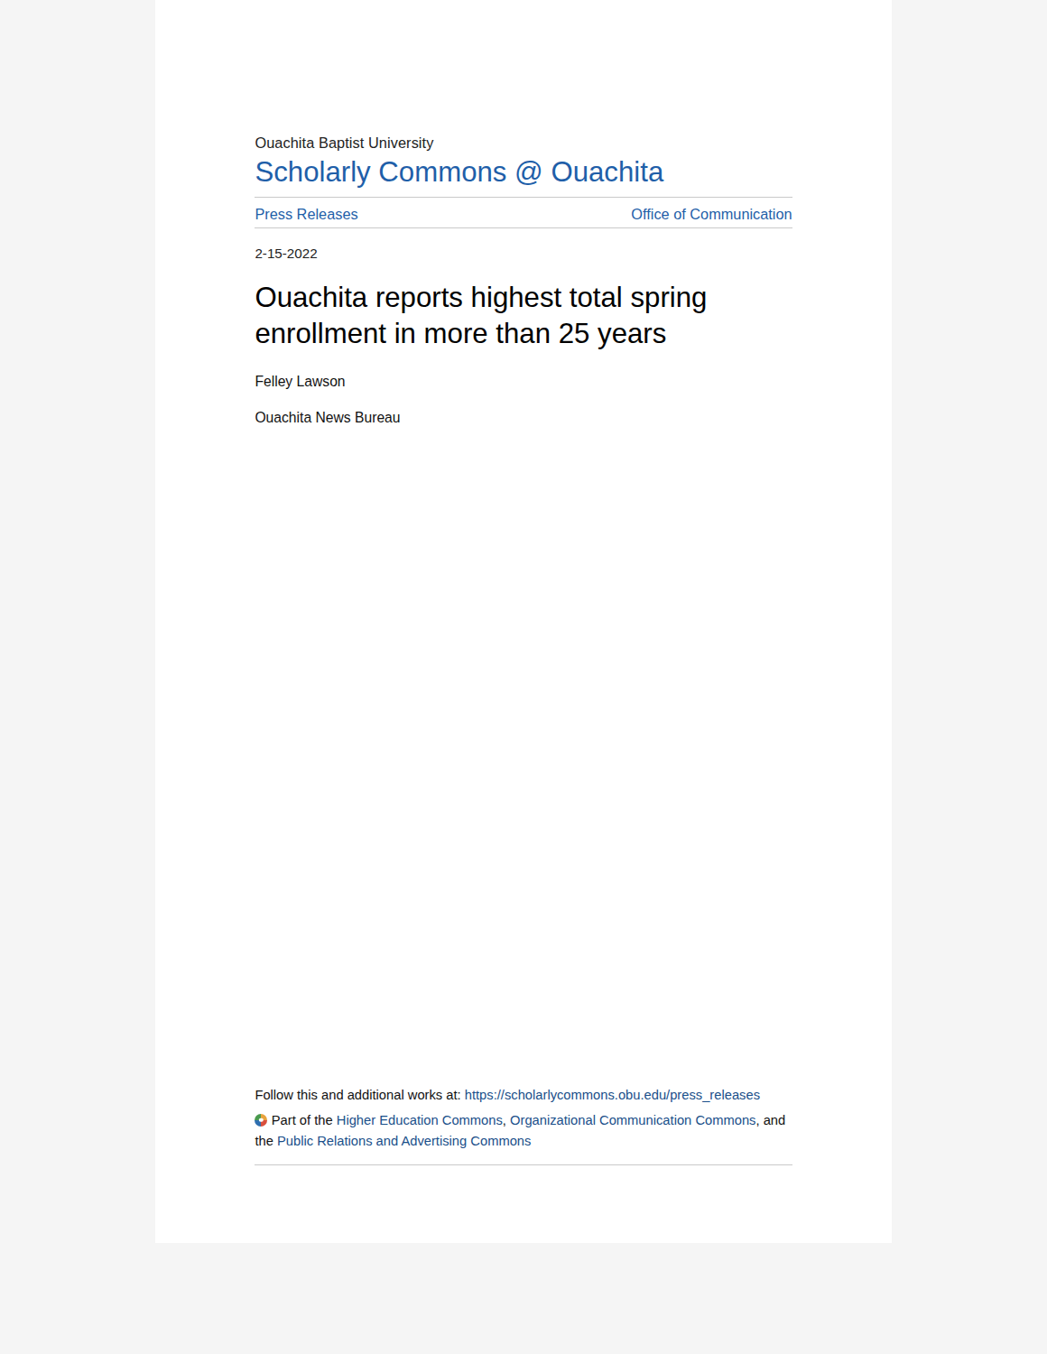Ouachita Baptist University
Scholarly Commons @ Ouachita
Press Releases Office of Communication
2-15-2022
Ouachita reports highest total spring enrollment in more than 25 years
Felley Lawson
Ouachita News Bureau
Follow this and additional works at: https://scholarlycommons.obu.edu/press_releases
Part of the Higher Education Commons, Organizational Communication Commons, and the Public Relations and Advertising Commons